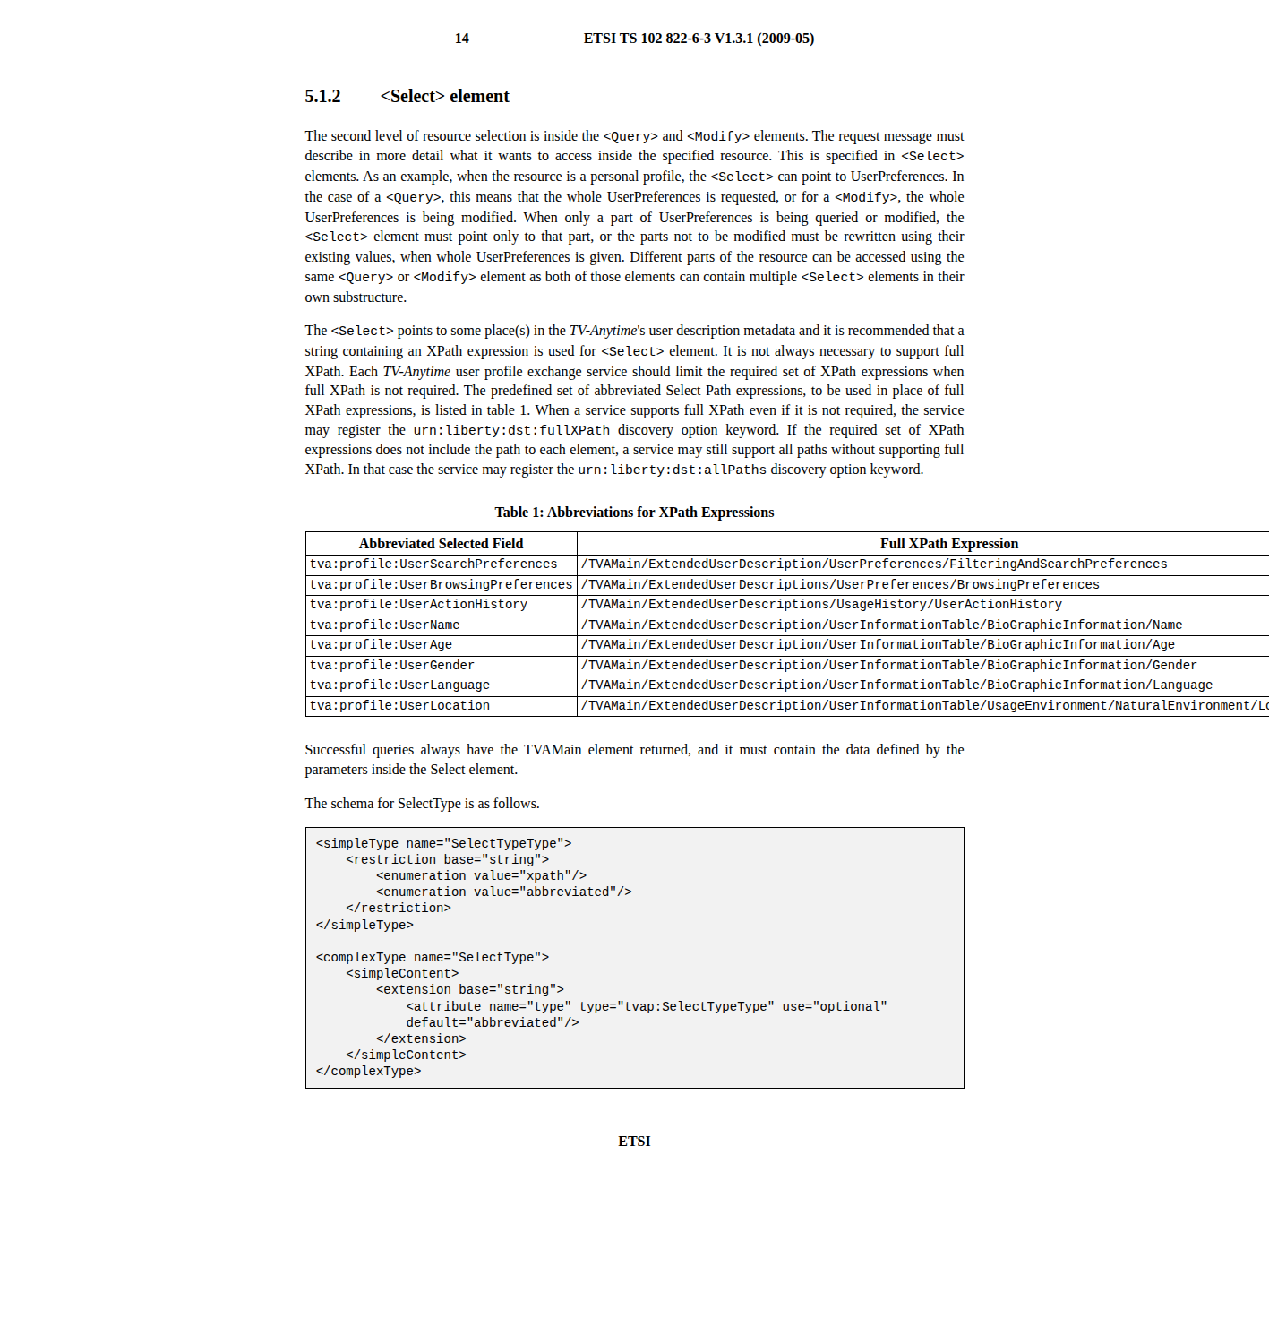14 ETSI TS 102 822-6-3 V1.3.1 (2009-05)
5.1.2<Select> element
The second level of resource selection is inside the <Query> and <Modify> elements. The request message must describe in more detail what it wants to access inside the specified resource. This is specified in <Select> elements. As an example, when the resource is a personal profile, the <Select> can point to UserPreferences. In the case of a <Query>, this means that the whole UserPreferences is requested, or for a <Modify>, the whole UserPreferences is being modified. When only a part of UserPreferences is being queried or modified, the <Select> element must point only to that part, or the parts not to be modified must be rewritten using their existing values, when whole UserPreferences is given. Different parts of the resource can be accessed using the same <Query> or <Modify> element as both of those elements can contain multiple <Select> elements in their own substructure.
The <Select> points to some place(s) in the TV-Anytime's user description metadata and it is recommended that a string containing an XPath expression is used for <Select> element. It is not always necessary to support full XPath. Each TV-Anytime user profile exchange service should limit the required set of XPath expressions when full XPath is not required. The predefined set of abbreviated Select Path expressions, to be used in place of full XPath expressions, is listed in table 1. When a service supports full XPath even if it is not required, the service may register the urn:liberty:dst:fullXPath discovery option keyword. If the required set of XPath expressions does not include the path to each element, a service may still support all paths without supporting full XPath. In that case the service may register the urn:liberty:dst:allPaths discovery option keyword.
Table 1: Abbreviations for XPath Expressions
| Abbreviated Selected Field | Full XPath Expression |
| --- | --- |
| tva:profile:UserSearchPreferences | /TVAMain/ExtendedUserDescription/UserPreferences/FilteringAndSearchPreferences |
| tva:profile:UserBrowsingPreferences | /TVAMain/ExtendedUserDescriptions/UserPreferences/BrowsingPreferences |
| tva:profile:UserActionHistory | /TVAMain/ExtendedUserDescriptions/UsageHistory/UserActionHistory |
| tva:profile:UserName | /TVAMain/ExtendedUserDescription/UserInformationTable/BioGraphicInformation/Name |
| tva:profile:UserAge | /TVAMain/ExtendedUserDescription/UserInformationTable/BioGraphicInformation/Age |
| tva:profile:UserGender | /TVAMain/ExtendedUserDescription/UserInformationTable/BioGraphicInformation/Gender |
| tva:profile:UserLanguage | /TVAMain/ExtendedUserDescription/UserInformationTable/BioGraphicInformation/Language |
| tva:profile:UserLocation | /TVAMain/ExtendedUserDescription/UserInformationTable/UsageEnvironment/NaturalEnvironment/Location |
Successful queries always have the TVAMain element returned, and it must contain the data defined by the parameters inside the Select element.
The schema for SelectType is as follows.
<simpleType name="SelectTypeType">
    <restriction base="string">
        <enumeration value="xpath"/>
        <enumeration value="abbreviated"/>
    </restriction>
</simpleType>

<complexType name="SelectType">
    <simpleContent>
        <extension base="string">
            <attribute name="type" type="tvap:SelectTypeType" use="optional"
            default="abbreviated"/>
        </extension>
    </simpleContent>
</complexType>
ETSI